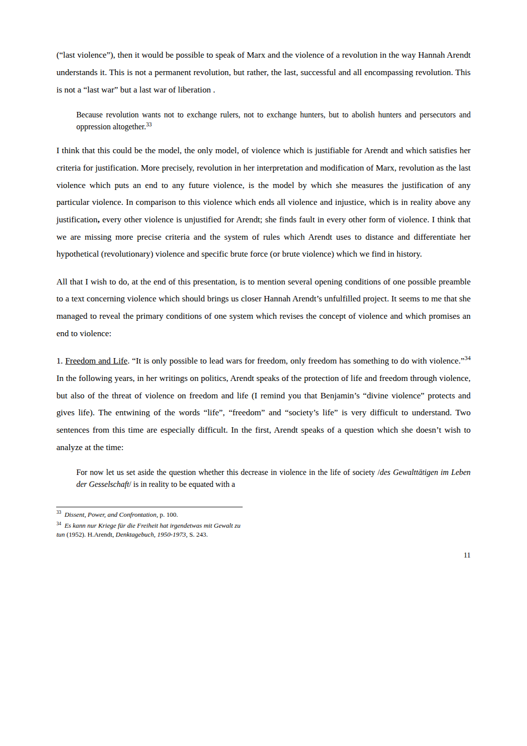(“last violence”), then it would be possible to speak of Marx and the violence of a revolution in the way Hannah Arendt understands it. This is not a permanent revolution, but rather, the last, successful and all encompassing revolution. This is not a “last war” but a last war of liberation .
Because revolution wants not to exchange rulers, not to exchange hunters, but to abolish hunters and persecutors and oppression altogether.33
I think that this could be the model, the only model, of violence which is justifiable for Arendt and which satisfies her criteria for justification. More precisely, revolution in her interpretation and modification of Marx, revolution as the last violence which puts an end to any future violence, is the model by which she measures the justification of any particular violence. In comparison to this violence which ends all violence and injustice, which is in reality above any justification, every other violence is unjustified for Arendt; she finds fault in every other form of violence. I think that we are missing more precise criteria and the system of rules which Arendt uses to distance and differentiate her hypothetical (revolutionary) violence and specific brute force (or brute violence) which we find in history.
All that I wish to do, at the end of this presentation, is to mention several opening conditions of one possible preamble to a text concerning violence which should brings us closer Hannah Arendt’s unfulfilled project. It seems to me that she managed to reveal the primary conditions of one system which revises the concept of violence and which promises an end to violence:
1. Freedom and Life. “It is only possible to lead wars for freedom, only freedom has something to do with violence.”34 In the following years, in her writings on politics, Arendt speaks of the protection of life and freedom through violence, but also of the threat of violence on freedom and life (I remind you that Benjamin’s “divine violence” protects and gives life). The entwining of the words “life”, “freedom” and “society’s life” is very difficult to understand. Two sentences from this time are especially difficult. In the first, Arendt speaks of a question which she doesn’t wish to analyze at the time:
For now let us set aside the question whether this decrease in violence in the life of society /des Gewalttätigen im Leben der Gesselschaft/ is in reality to be equated with a
33 Dissent, Power, and Confrontation, p. 100.
34 Es kann nur Kriege für die Freiheit hat irgendetwas mit Gewalt zu tun (1952). H.Arendt, Denktagebuch, 1950-1973, S. 243.
11